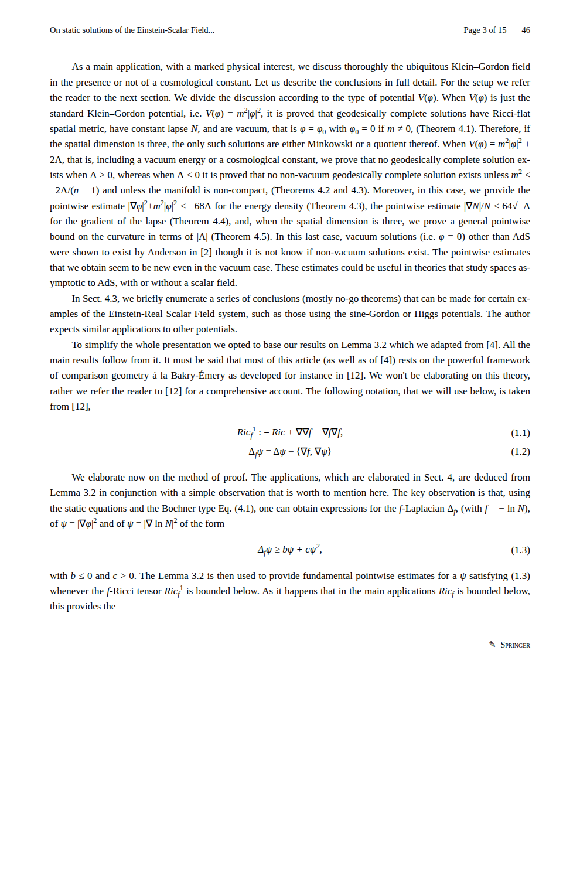On static solutions of the Einstein-Scalar Field... Page 3 of 1546
As a main application, with a marked physical interest, we discuss thoroughly the ubiquitous Klein–Gordon field in the presence or not of a cosmological constant. Let us describe the conclusions in full detail. For the setup we refer the reader to the next section. We divide the discussion according to the type of potential V(φ). When V(φ) is just the standard Klein–Gordon potential, i.e. V(φ) = m2|φ|2, it is proved that geodesically complete solutions have Ricci-flat spatial metric, have constant lapse N, and are vacuum, that is φ = φ0 with φ0 = 0 if m ≠ 0, (Theorem 4.1). Therefore, if the spatial dimension is three, the only such solutions are either Minkowski or a quotient thereof. When V(φ) = m2|φ|2 + 2Λ, that is, including a vacuum energy or a cosmological constant, we prove that no geodesically complete solution exists when Λ > 0, whereas when Λ < 0 it is proved that no non-vacuum geodesically complete solution exists unless m2 < −2Λ/(n − 1) and unless the manifold is non-compact, (Theorems 4.2 and 4.3). Moreover, in this case, we provide the pointwise estimate |∇φ|2+m2|φ|2 ≤ −68Λ for the energy density (Theorem 4.3), the pointwise estimate |∇N|/N ≤ 64√−Λ for the gradient of the lapse (Theorem 4.4), and, when the spatial dimension is three, we prove a general pointwise bound on the curvature in terms of |Λ| (Theorem 4.5). In this last case, vacuum solutions (i.e. φ = 0) other than AdS were shown to exist by Anderson in [2] though it is not know if non-vacuum solutions exist. The pointwise estimates that we obtain seem to be new even in the vacuum case. These estimates could be useful in theories that study spaces asymptotic to AdS, with or without a scalar field.
In Sect. 4.3, we briefly enumerate a series of conclusions (mostly no-go theorems) that can be made for certain examples of the Einstein-Real Scalar Field system, such as those using the sine-Gordon or Higgs potentials. The author expects similar applications to other potentials.
To simplify the whole presentation we opted to base our results on Lemma 3.2 which we adapted from [4]. All the main results follow from it. It must be said that most of this article (as well as of [4]) rests on the powerful framework of comparison geometry á la Bakry-Émery as developed for instance in [12]. We won't be elaborating on this theory, rather we refer the reader to [12] for a comprehensive account. The following notation, that we will use below, is taken from [12],
Ricf1 : = Ric + ∇∇f − ∇f∇f, (1.1)
Δfψ = Δψ − ⟨∇f, ∇ψ⟩ (1.2)
We elaborate now on the method of proof. The applications, which are elaborated in Sect. 4, are deduced from Lemma 3.2 in conjunction with a simple observation that is worth to mention here. The key observation is that, using the static equations and the Bochner type Eq. (4.1), one can obtain expressions for the f-Laplacian Δf, (with f = − ln N), of ψ = |∇φ|2 and of ψ = |∇ ln N|2 of the form
Δfψ ≥ bψ + cψ2, (1.3)
with b ≤ 0 and c > 0. The Lemma 3.2 is then used to provide fundamental pointwise estimates for a ψ satisfying (1.3) whenever the f-Ricci tensor Ricf1 is bounded below. As it happens that in the main applications Ricf is bounded below, this provides the
✎ Springer